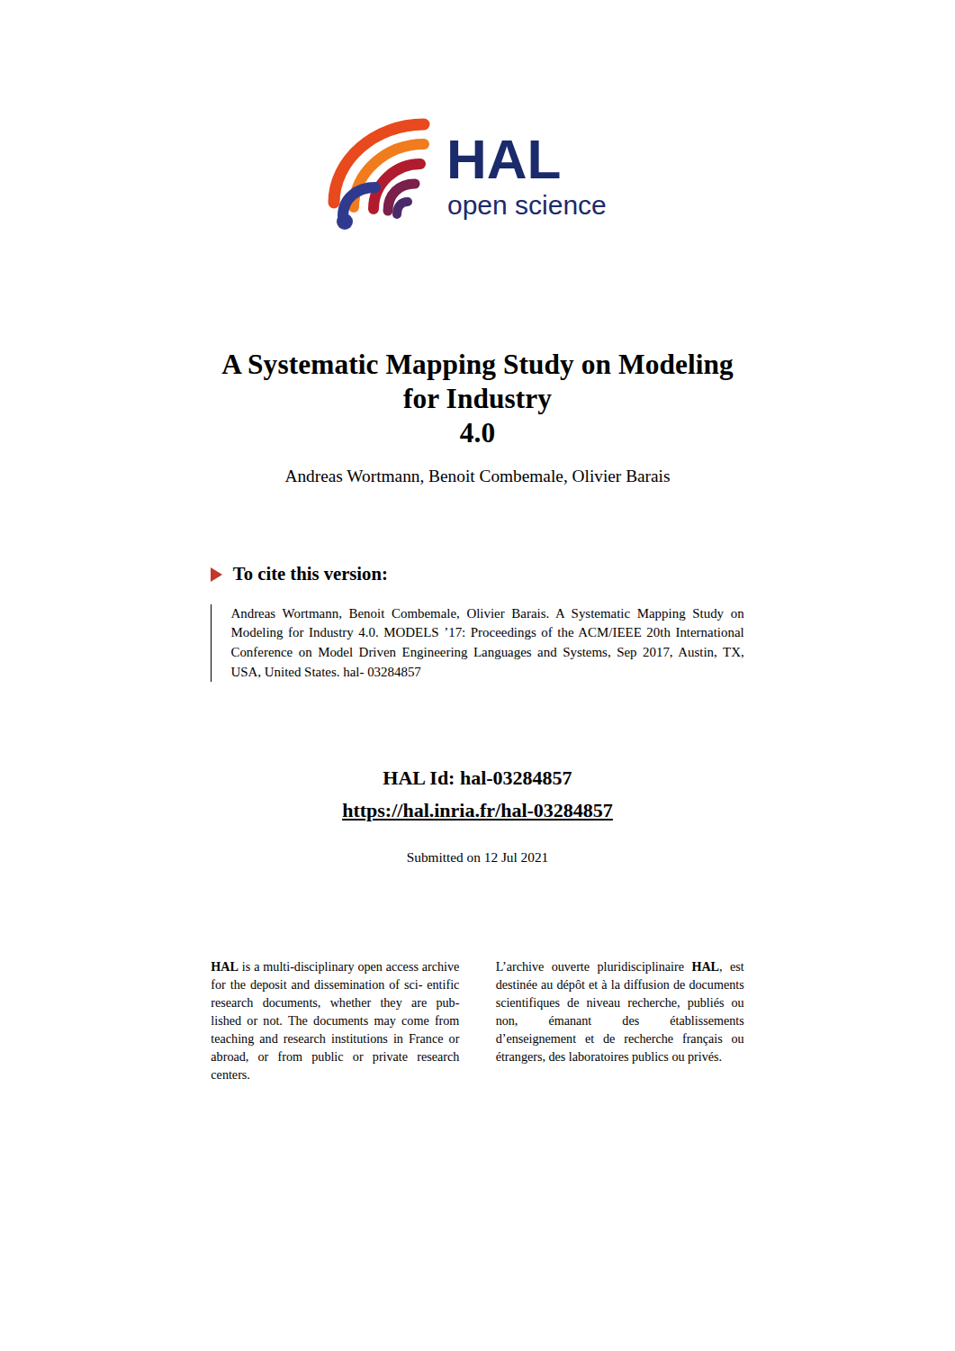HAL open science
A Systematic Mapping Study on Modeling for Industry
4.0
Andreas Wortmann, Benoit Combemale, Olivier Barais
To cite this version:
Andreas Wortmann, Benoit Combemale, Olivier Barais. A Systematic Mapping Study on Modeling for Industry 4.0. MODELS ’17: Proceedings of the ACM/IEEE 20th International Conference on Model Driven Engineering Languages and Systems, Sep 2017, Austin, TX, USA, United States. hal- 03284857
HAL Id: hal-03284857
https://hal.inria.fr/hal-03284857
Submitted on 12 Jul 2021
HAL is a multi-disciplinary open access archive for the deposit and dissemination of sci- entific research documents, whether they are pub- lished or not. The documents may come from teaching and research institutions in France or abroad, or from public or private research centers.
L’archive ouverte pluridisciplinaire HAL, est destinée au dépôt et à la diffusion de documents scientifiques de niveau recherche, publiés ou non, émanant des établissements d’enseignement et de recherche français ou étrangers, des laboratoires publics ou privés.